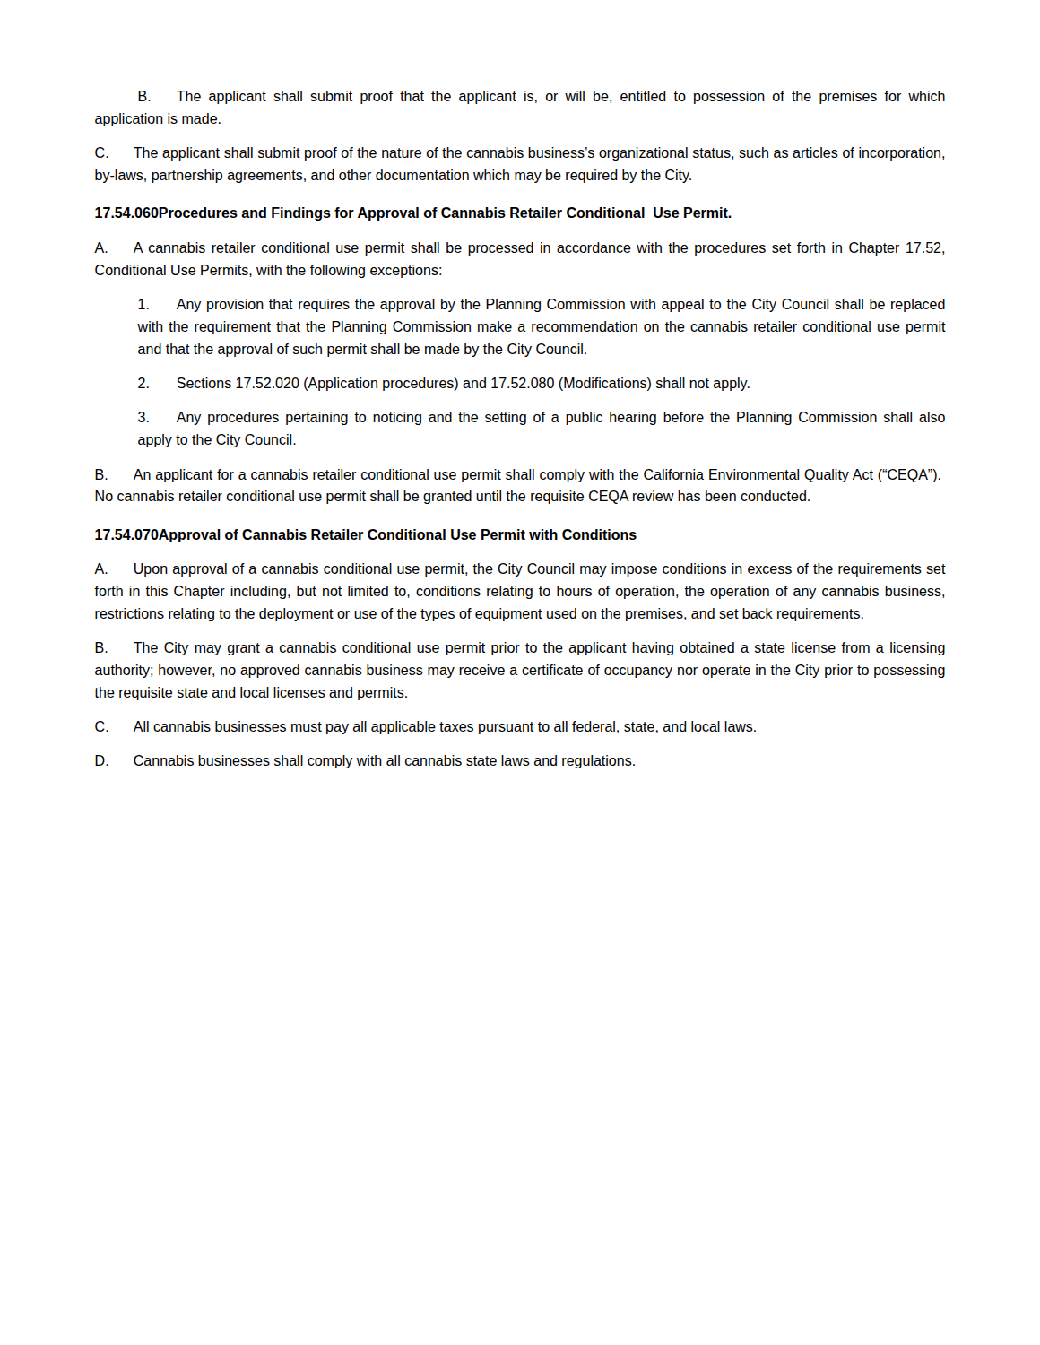B. The applicant shall submit proof that the applicant is, or will be, entitled to possession of the premises for which application is made.
C. The applicant shall submit proof of the nature of the cannabis business’s organizational status, such as articles of incorporation, by-laws, partnership agreements, and other documentation which may be required by the City.
17.54.060 Procedures and Findings for Approval of Cannabis Retailer Conditional Use Permit.
A. A cannabis retailer conditional use permit shall be processed in accordance with the procedures set forth in Chapter 17.52, Conditional Use Permits, with the following exceptions:
1. Any provision that requires the approval by the Planning Commission with appeal to the City Council shall be replaced with the requirement that the Planning Commission make a recommendation on the cannabis retailer conditional use permit and that the approval of such permit shall be made by the City Council.
2. Sections 17.52.020 (Application procedures) and 17.52.080 (Modifications) shall not apply.
3. Any procedures pertaining to noticing and the setting of a public hearing before the Planning Commission shall also apply to the City Council.
B. An applicant for a cannabis retailer conditional use permit shall comply with the California Environmental Quality Act (“CEQA”). No cannabis retailer conditional use permit shall be granted until the requisite CEQA review has been conducted.
17.54.070 Approval of Cannabis Retailer Conditional Use Permit with Conditions
A. Upon approval of a cannabis conditional use permit, the City Council may impose conditions in excess of the requirements set forth in this Chapter including, but not limited to, conditions relating to hours of operation, the operation of any cannabis business, restrictions relating to the deployment or use of the types of equipment used on the premises, and set back requirements.
B. The City may grant a cannabis conditional use permit prior to the applicant having obtained a state license from a licensing authority; however, no approved cannabis business may receive a certificate of occupancy nor operate in the City prior to possessing the requisite state and local licenses and permits.
C. All cannabis businesses must pay all applicable taxes pursuant to all federal, state, and local laws.
D. Cannabis businesses shall comply with all cannabis state laws and regulations.